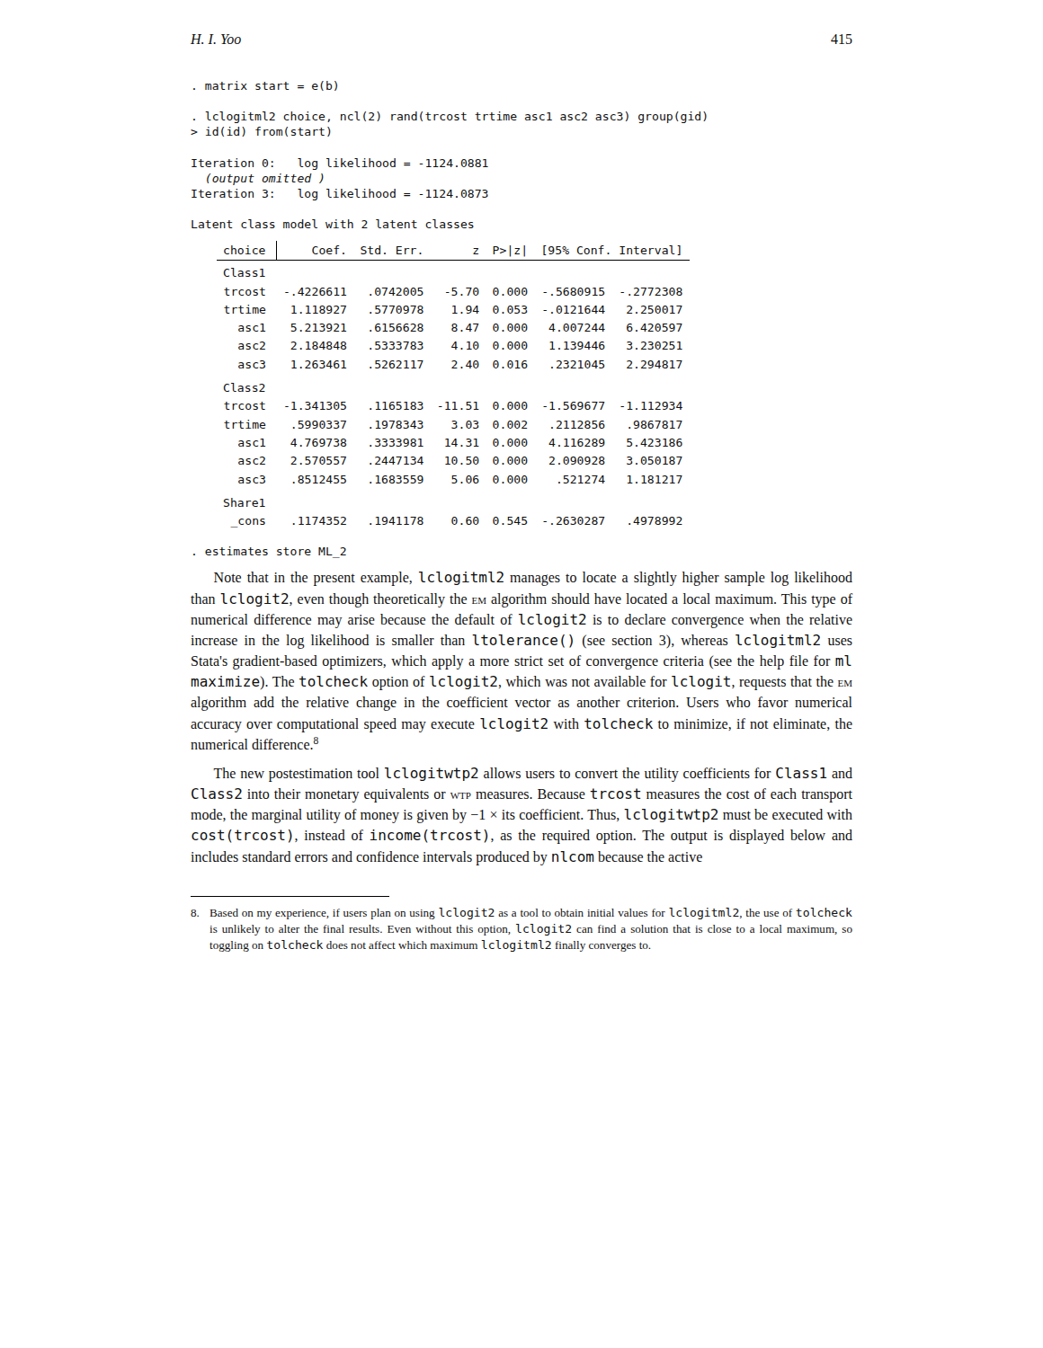H. I. Yoo 415
. matrix start = e(b)

. lclogitml2 choice, ncl(2) rand(trcost trtime asc1 asc2 asc3) group(gid)
> id(id) from(start)

Iteration 0:   log likelihood = -1124.0881
  (output omitted )
Iteration 3:   log likelihood = -1124.0873

Latent class model with 2 latent classes
| choice | Coef. | Std. Err. | z | P>/z/ | [95% Conf. Interval] |
| --- | --- | --- | --- | --- | --- |
| Class1 |
| trcost | -.4226611 | .0742005 | -5.70 | 0.000 | -.5680915 | -.2772308 |
| trtime | 1.118927 | .5770978 | 1.94 | 0.053 | -.0121644 | 2.250017 |
| asc1 | 5.213921 | .6156628 | 8.47 | 0.000 | 4.007244 | 6.420597 |
| asc2 | 2.184848 | .5333783 | 4.10 | 0.000 | 1.139446 | 3.230251 |
| asc3 | 1.263461 | .5262117 | 2.40 | 0.016 | .2321045 | 2.294817 |
| Class2 |
| trcost | -1.341305 | .1165183 | -11.51 | 0.000 | -1.569677 | -1.112934 |
| trtime | .5990337 | .1978343 | 3.03 | 0.002 | .2112856 | .9867817 |
| asc1 | 4.769738 | .3333981 | 14.31 | 0.000 | 4.116289 | 5.423186 |
| asc2 | 2.570557 | .2447134 | 10.50 | 0.000 | 2.090928 | 3.050187 |
| asc3 | .8512455 | .1683559 | 5.06 | 0.000 | .521274 | 1.181217 |
| Share1 |
| _cons | .1174352 | .1941178 | 0.60 | 0.545 | -.2630287 | .4978992 |
. estimates store ML_2
Note that in the present example, lclogitml2 manages to locate a slightly higher sample log likelihood than lclogit2, even though theoretically the em algorithm should have located a local maximum. This type of numerical difference may arise because the default of lclogit2 is to declare convergence when the relative increase in the log likelihood is smaller than ltolerance() (see section 3), whereas lclogitml2 uses Stata's gradient-based optimizers, which apply a more strict set of convergence criteria (see the help file for ml maximize). The tolcheck option of lclogit2, which was not available for lclogit, requests that the em algorithm add the relative change in the coefficient vector as another criterion. Users who favor numerical accuracy over computational speed may execute lclogit2 with tolcheck to minimize, if not eliminate, the numerical difference.8
The new postestimation tool lclogitwtp2 allows users to convert the utility coefficients for Class1 and Class2 into their monetary equivalents or wtp measures. Because trcost measures the cost of each transport mode, the marginal utility of money is given by −1 × its coefficient. Thus, lclogitwtp2 must be executed with cost(trcost), instead of income(trcost), as the required option. The output is displayed below and includes standard errors and confidence intervals produced by nlcom because the active
8. Based on my experience, if users plan on using lclogit2 as a tool to obtain initial values for lclogitml2, the use of tolcheck is unlikely to alter the final results. Even without this option, lclogit2 can find a solution that is close to a local maximum, so toggling on tolcheck does not affect which maximum lclogitml2 finally converges to.